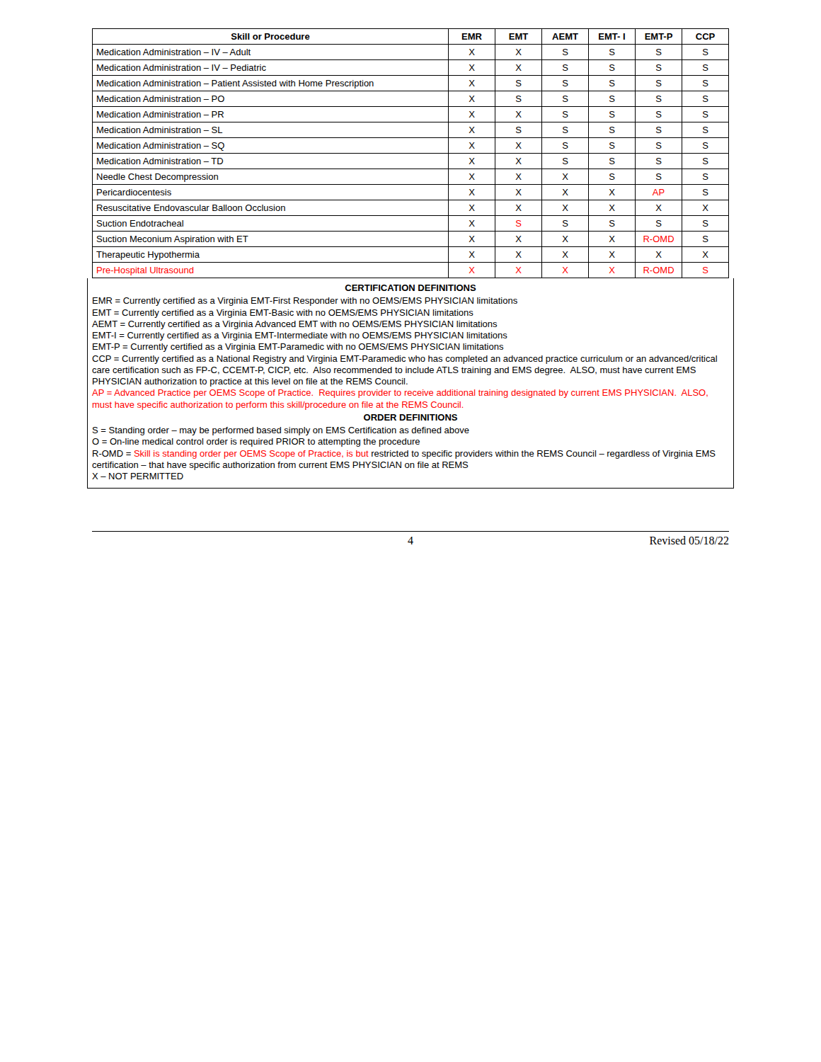| Skill or Procedure | EMR | EMT | AEMT | EMT- I | EMT-P | CCP |
| --- | --- | --- | --- | --- | --- | --- |
| Medication Administration – IV – Adult | X | X | S | S | S | S |
| Medication Administration – IV – Pediatric | X | X | S | S | S | S |
| Medication Administration – Patient Assisted with Home Prescription | X | S | S | S | S | S |
| Medication Administration – PO | X | S | S | S | S | S |
| Medication Administration – PR | X | X | S | S | S | S |
| Medication Administration – SL | X | S | S | S | S | S |
| Medication Administration – SQ | X | X | S | S | S | S |
| Medication Administration – TD | X | X | S | S | S | S |
| Needle Chest Decompression | X | X | X | S | S | S |
| Pericardiocentesis | X | X | X | X | AP | S |
| Resuscitative Endovascular Balloon Occlusion | X | X | X | X | X | X |
| Suction Endotracheal | X | S | S | S | S | S |
| Suction Meconium Aspiration with ET | X | X | X | X | R-OMD | S |
| Therapeutic Hypothermia | X | X | X | X | X | X |
| Pre-Hospital Ultrasound | X | X | X | X | R-OMD | S |
CERTIFICATION DEFINITIONS
EMR = Currently certified as a Virginia EMT-First Responder with no OEMS/EMS PHYSICIAN limitations
EMT = Currently certified as a Virginia EMT-Basic with no OEMS/EMS PHYSICIAN limitations
AEMT = Currently certified as a Virginia Advanced EMT with no OEMS/EMS PHYSICIAN limitations
EMT-I = Currently certified as a Virginia EMT-Intermediate with no OEMS/EMS PHYSICIAN limitations
EMT-P = Currently certified as a Virginia EMT-Paramedic with no OEMS/EMS PHYSICIAN limitations
CCP = Currently certified as a National Registry and Virginia EMT-Paramedic who has completed an advanced practice curriculum or an advanced/critical care certification such as FP-C, CCEMT-P, CICP, etc. Also recommended to include ATLS training and EMS degree. ALSO, must have current EMS PHYSICIAN authorization to practice at this level on file at the REMS Council.
AP = Advanced Practice per OEMS Scope of Practice. Requires provider to receive additional training designated by current EMS PHYSICIAN. ALSO, must have specific authorization to perform this skill/procedure on file at the REMS Council.
ORDER DEFINITIONS
S = Standing order – may be performed based simply on EMS Certification as defined above
O = On-line medical control order is required PRIOR to attempting the procedure
R-OMD = Skill is standing order per OEMS Scope of Practice, is but restricted to specific providers within the REMS Council – regardless of Virginia EMS certification – that have specific authorization from current EMS PHYSICIAN on file at REMS
X – NOT PERMITTED
4
Revised 05/18/22